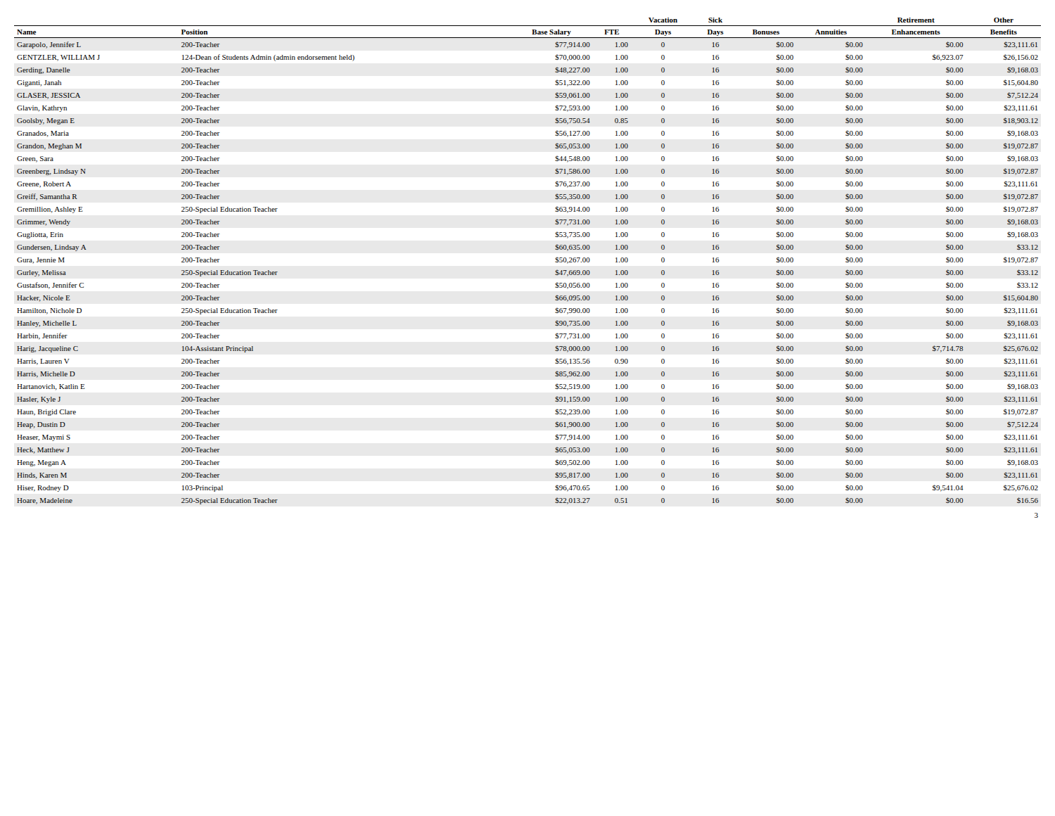| | | | | Vacation | Sick | | | Retirement | Other |
| --- | --- | --- | --- | --- | --- | --- | --- | --- | --- |
| Name | Position | Base Salary | FTE | Days | Days | Bonuses | Annuities | Enhancements | Benefits |
| Garapolo, Jennifer L | 200-Teacher | $77,914.00 | 1.00 | 0 | 16 | $0.00 | $0.00 | $0.00 | $23,111.61 |
| GENTZLER, WILLIAM J | 124-Dean of Students Admin (admin endorsement held) | $70,000.00 | 1.00 | 0 | 16 | $0.00 | $0.00 | $6,923.07 | $26,156.02 |
| Gerding, Danelle | 200-Teacher | $48,227.00 | 1.00 | 0 | 16 | $0.00 | $0.00 | $0.00 | $9,168.03 |
| Giganti, Janah | 200-Teacher | $51,322.00 | 1.00 | 0 | 16 | $0.00 | $0.00 | $0.00 | $15,604.80 |
| GLASER, JESSICA | 200-Teacher | $59,061.00 | 1.00 | 0 | 16 | $0.00 | $0.00 | $0.00 | $7,512.24 |
| Glavin, Kathryn | 200-Teacher | $72,593.00 | 1.00 | 0 | 16 | $0.00 | $0.00 | $0.00 | $23,111.61 |
| Goolsby, Megan E | 200-Teacher | $56,750.54 | 0.85 | 0 | 16 | $0.00 | $0.00 | $0.00 | $18,903.12 |
| Granados, Maria | 200-Teacher | $56,127.00 | 1.00 | 0 | 16 | $0.00 | $0.00 | $0.00 | $9,168.03 |
| Grandon, Meghan M | 200-Teacher | $65,053.00 | 1.00 | 0 | 16 | $0.00 | $0.00 | $0.00 | $19,072.87 |
| Green, Sara | 200-Teacher | $44,548.00 | 1.00 | 0 | 16 | $0.00 | $0.00 | $0.00 | $9,168.03 |
| Greenberg, Lindsay N | 200-Teacher | $71,586.00 | 1.00 | 0 | 16 | $0.00 | $0.00 | $0.00 | $19,072.87 |
| Greene, Robert A | 200-Teacher | $76,237.00 | 1.00 | 0 | 16 | $0.00 | $0.00 | $0.00 | $23,111.61 |
| Greiff, Samantha R | 200-Teacher | $55,350.00 | 1.00 | 0 | 16 | $0.00 | $0.00 | $0.00 | $19,072.87 |
| Gremillion, Ashley E | 250-Special Education Teacher | $63,914.00 | 1.00 | 0 | 16 | $0.00 | $0.00 | $0.00 | $19,072.87 |
| Grimmer, Wendy | 200-Teacher | $77,731.00 | 1.00 | 0 | 16 | $0.00 | $0.00 | $0.00 | $9,168.03 |
| Gugliotta, Erin | 200-Teacher | $53,735.00 | 1.00 | 0 | 16 | $0.00 | $0.00 | $0.00 | $9,168.03 |
| Gundersen, Lindsay A | 200-Teacher | $60,635.00 | 1.00 | 0 | 16 | $0.00 | $0.00 | $0.00 | $33.12 |
| Gura, Jennie M | 200-Teacher | $50,267.00 | 1.00 | 0 | 16 | $0.00 | $0.00 | $0.00 | $19,072.87 |
| Gurley, Melissa | 250-Special Education Teacher | $47,669.00 | 1.00 | 0 | 16 | $0.00 | $0.00 | $0.00 | $33.12 |
| Gustafson, Jennifer C | 200-Teacher | $50,056.00 | 1.00 | 0 | 16 | $0.00 | $0.00 | $0.00 | $33.12 |
| Hacker, Nicole E | 200-Teacher | $66,095.00 | 1.00 | 0 | 16 | $0.00 | $0.00 | $0.00 | $15,604.80 |
| Hamilton, Nichole D | 250-Special Education Teacher | $67,990.00 | 1.00 | 0 | 16 | $0.00 | $0.00 | $0.00 | $23,111.61 |
| Hanley, Michelle L | 200-Teacher | $90,735.00 | 1.00 | 0 | 16 | $0.00 | $0.00 | $0.00 | $9,168.03 |
| Harbin, Jennifer | 200-Teacher | $77,731.00 | 1.00 | 0 | 16 | $0.00 | $0.00 | $0.00 | $23,111.61 |
| Harig, Jacqueline C | 104-Assistant Principal | $78,000.00 | 1.00 | 0 | 16 | $0.00 | $0.00 | $7,714.78 | $25,676.02 |
| Harris, Lauren V | 200-Teacher | $56,135.56 | 0.90 | 0 | 16 | $0.00 | $0.00 | $0.00 | $23,111.61 |
| Harris, Michelle D | 200-Teacher | $85,962.00 | 1.00 | 0 | 16 | $0.00 | $0.00 | $0.00 | $23,111.61 |
| Hartanovich, Katlin E | 200-Teacher | $52,519.00 | 1.00 | 0 | 16 | $0.00 | $0.00 | $0.00 | $9,168.03 |
| Hasler, Kyle J | 200-Teacher | $91,159.00 | 1.00 | 0 | 16 | $0.00 | $0.00 | $0.00 | $23,111.61 |
| Haun, Brigid Clare | 200-Teacher | $52,239.00 | 1.00 | 0 | 16 | $0.00 | $0.00 | $0.00 | $19,072.87 |
| Heap, Dustin D | 200-Teacher | $61,900.00 | 1.00 | 0 | 16 | $0.00 | $0.00 | $0.00 | $7,512.24 |
| Heaser, Maymi S | 200-Teacher | $77,914.00 | 1.00 | 0 | 16 | $0.00 | $0.00 | $0.00 | $23,111.61 |
| Heck, Matthew J | 200-Teacher | $65,053.00 | 1.00 | 0 | 16 | $0.00 | $0.00 | $0.00 | $23,111.61 |
| Heng, Megan A | 200-Teacher | $69,502.00 | 1.00 | 0 | 16 | $0.00 | $0.00 | $0.00 | $9,168.03 |
| Hinds, Karen M | 200-Teacher | $95,817.00 | 1.00 | 0 | 16 | $0.00 | $0.00 | $0.00 | $23,111.61 |
| Hiser, Rodney D | 103-Principal | $96,470.65 | 1.00 | 0 | 16 | $0.00 | $0.00 | $9,541.04 | $25,676.02 |
| Hoare, Madeleine | 250-Special Education Teacher | $22,013.27 | 0.51 | 0 | 16 | $0.00 | $0.00 | $0.00 | $16.56 |
3